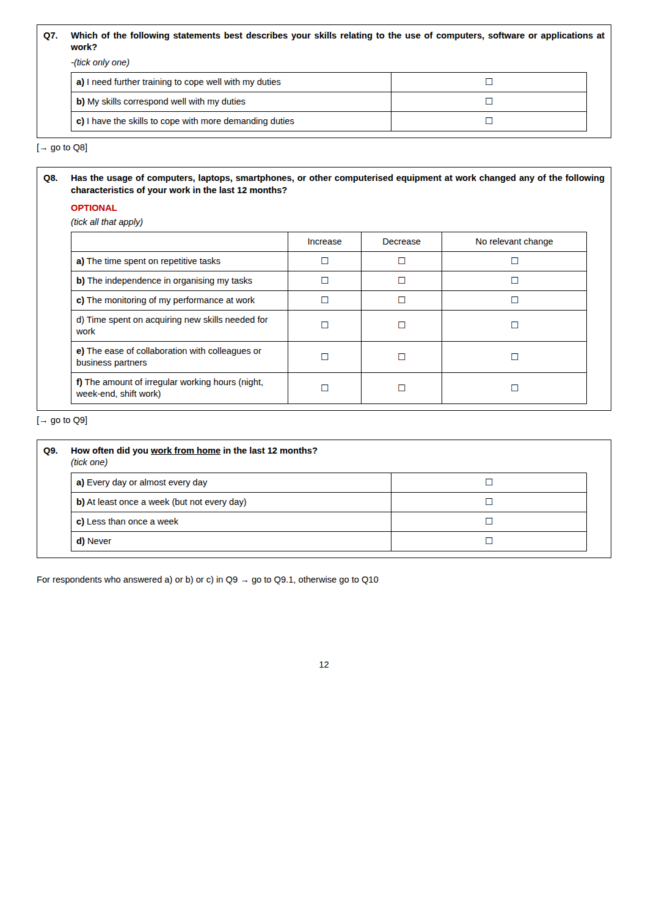Q7.
Which of the following statements best describes your skills relating to the use of computers, software or applications at work?
-(tick only one)
| a) I need further training to cope well with my duties | ☐ |
| b) My skills correspond well with my duties | ☐ |
| c) I have the skills to cope with more demanding duties | ☐ |
[→ go to Q8]
Q8.
Has the usage of computers, laptops, smartphones, or other computerised equipment at work changed any of the following characteristics of your work in the last 12 months?
OPTIONAL
(tick all that apply)
| | Increase | Decrease | No relevant change |
| --- | --- | --- | --- |
| a) The time spent on repetitive tasks | ☐ | ☐ | ☐ |
| b) The independence in organising my tasks | ☐ | ☐ | ☐ |
| c) The monitoring of my performance at work | ☐ | ☐ | ☐ |
| d) Time spent on acquiring new skills needed for work | ☐ | ☐ | ☐ |
| e) The ease of collaboration with colleagues or business partners | ☐ | ☐ | ☐ |
| f) The amount of irregular working hours (night, week-end, shift work) | ☐ | ☐ | ☐ |
[→ go to Q9]
Q9.
How often did you work from home in the last 12 months?
(tick one)
| a) Every day or almost every day | ☐ |
| b) At least once a week (but not every day) | ☐ |
| c) Less than once a week | ☐ |
| d) Never | ☐ |
For respondents who answered a) or b) or c) in Q9 → go to Q9.1, otherwise go to Q10
12